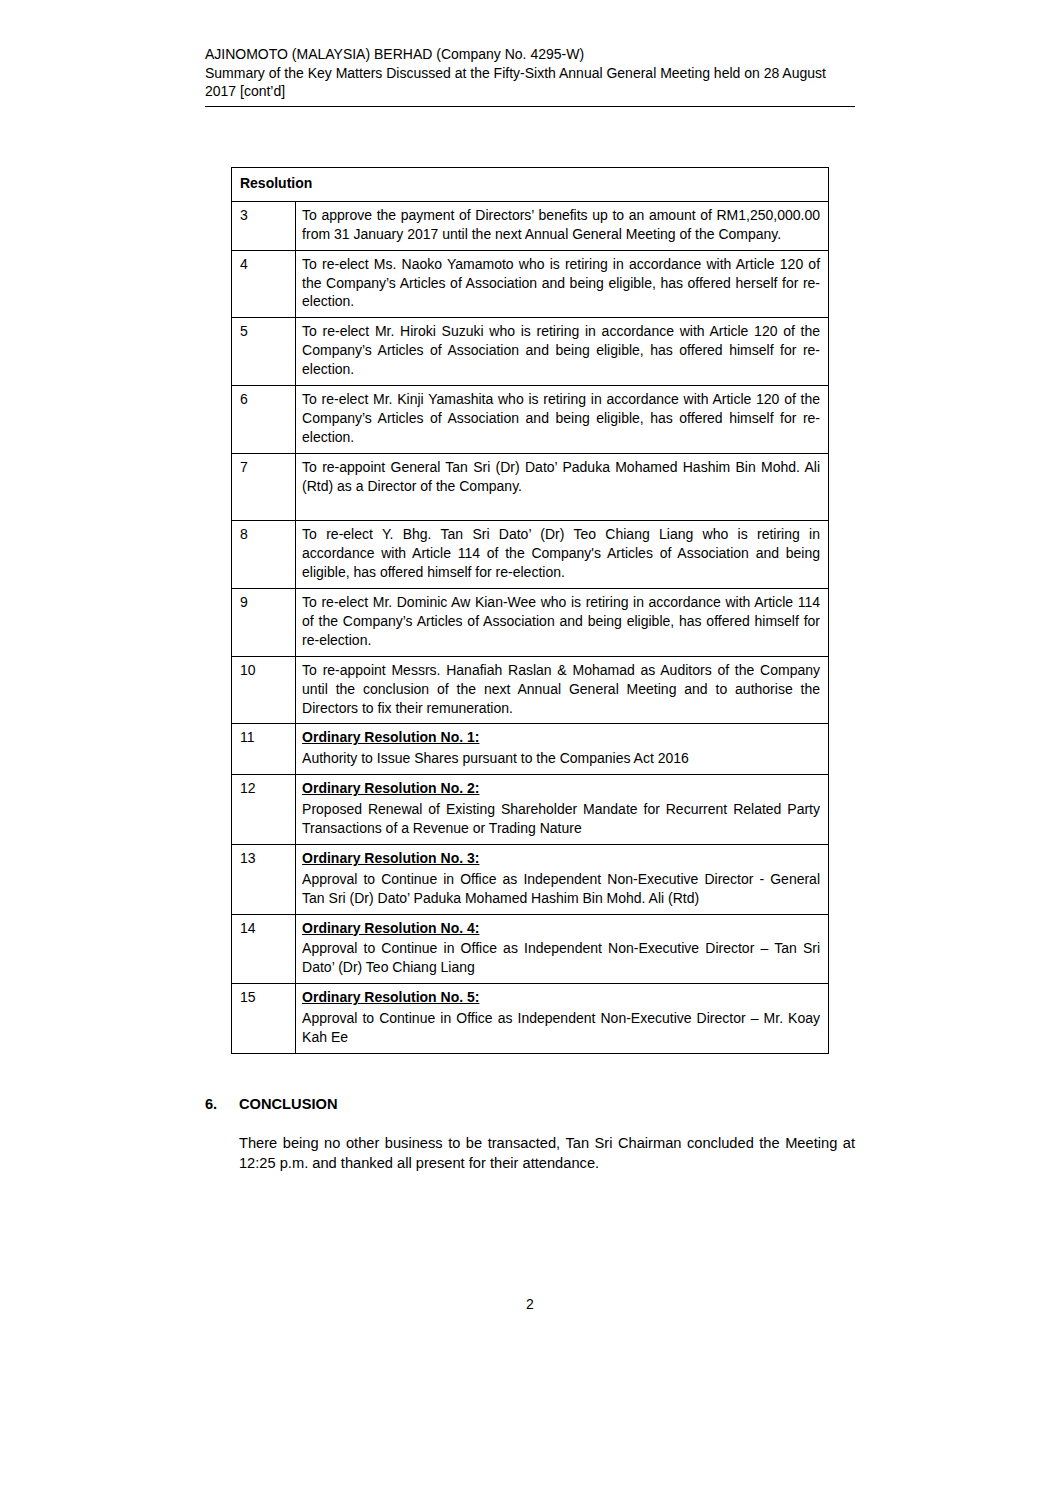AJINOMOTO (MALAYSIA) BERHAD (Company No. 4295-W)
Summary of the Key Matters Discussed at the Fifty-Sixth Annual General Meeting held on 28 August 2017 [cont’d]
| Resolution |
| --- |
| 3 | To approve the payment of Directors’ benefits up to an amount of RM1,250,000.00 from 31 January 2017 until the next Annual General Meeting of the Company. |
| 4 | To re-elect Ms. Naoko Yamamoto who is retiring in accordance with Article 120 of the Company’s Articles of Association and being eligible, has offered herself for re-election. |
| 5 | To re-elect Mr. Hiroki Suzuki who is retiring in accordance with Article 120 of the Company’s Articles of Association and being eligible, has offered himself for re-election. |
| 6 | To re-elect Mr. Kinji Yamashita who is retiring in accordance with Article 120 of the Company’s Articles of Association and being eligible, has offered himself for re-election. |
| 7 | To re-appoint General Tan Sri (Dr) Dato’ Paduka Mohamed Hashim Bin Mohd. Ali (Rtd) as a Director of the Company. |
| 8 | To re-elect Y. Bhg. Tan Sri Dato’ (Dr) Teo Chiang Liang who is retiring in accordance with Article 114 of the Company's Articles of Association and being eligible, has offered himself for re-election. |
| 9 | To re-elect Mr. Dominic Aw Kian-Wee who is retiring in accordance with Article 114 of the Company’s Articles of Association and being eligible, has offered himself for re-election. |
| 10 | To re-appoint Messrs. Hanafiah Raslan & Mohamad as Auditors of the Company until the conclusion of the next Annual General Meeting and to authorise the Directors to fix their remuneration. |
| 11 | Ordinary Resolution No. 1: Authority to Issue Shares pursuant to the Companies Act 2016 |
| 12 | Ordinary Resolution No. 2: Proposed Renewal of Existing Shareholder Mandate for Recurrent Related Party Transactions of a Revenue or Trading Nature |
| 13 | Ordinary Resolution No. 3: Approval to Continue in Office as Independent Non-Executive Director - General Tan Sri (Dr) Dato’ Paduka Mohamed Hashim Bin Mohd. Ali (Rtd) |
| 14 | Ordinary Resolution No. 4: Approval to Continue in Office as Independent Non-Executive Director – Tan Sri Dato’ (Dr) Teo Chiang Liang |
| 15 | Ordinary Resolution No. 5: Approval to Continue in Office as Independent Non-Executive Director – Mr. Koay Kah Ee |
6. CONCLUSION
There being no other business to be transacted, Tan Sri Chairman concluded the Meeting at 12:25 p.m. and thanked all present for their attendance.
2